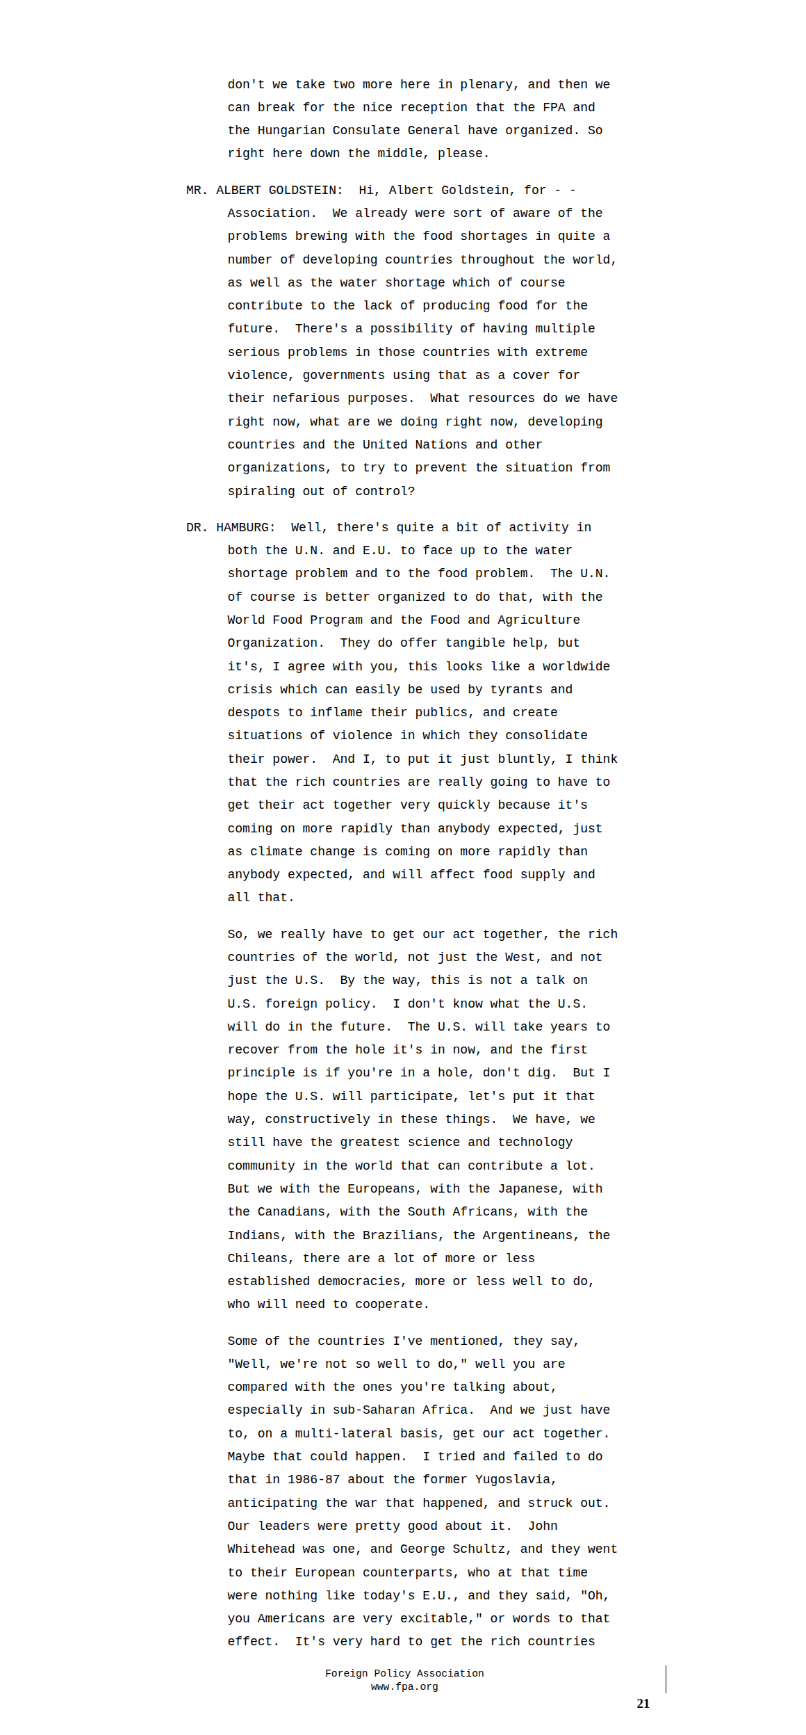don't we take two more here in plenary, and then we can break for the nice reception that the FPA and the Hungarian Consulate General have organized. So right here down the middle, please.
MR. ALBERT GOLDSTEIN: Hi, Albert Goldstein, for - - Association. We already were sort of aware of the problems brewing with the food shortages in quite a number of developing countries throughout the world, as well as the water shortage which of course contribute to the lack of producing food for the future. There's a possibility of having multiple serious problems in those countries with extreme violence, governments using that as a cover for their nefarious purposes. What resources do we have right now, what are we doing right now, developing countries and the United Nations and other organizations, to try to prevent the situation from spiraling out of control?
DR. HAMBURG: Well, there's quite a bit of activity in both the U.N. and E.U. to face up to the water shortage problem and to the food problem. The U.N. of course is better organized to do that, with the World Food Program and the Food and Agriculture Organization. They do offer tangible help, but it's, I agree with you, this looks like a worldwide crisis which can easily be used by tyrants and despots to inflame their publics, and create situations of violence in which they consolidate their power. And I, to put it just bluntly, I think that the rich countries are really going to have to get their act together very quickly because it's coming on more rapidly than anybody expected, just as climate change is coming on more rapidly than anybody expected, and will affect food supply and all that.
So, we really have to get our act together, the rich countries of the world, not just the West, and not just the U.S. By the way, this is not a talk on U.S. foreign policy. I don't know what the U.S. will do in the future. The U.S. will take years to recover from the hole it's in now, and the first principle is if you're in a hole, don't dig. But I hope the U.S. will participate, let's put it that way, constructively in these things. We have, we still have the greatest science and technology community in the world that can contribute a lot. But we with the Europeans, with the Japanese, with the Canadians, with the South Africans, with the Indians, with the Brazilians, the Argentineans, the Chileans, there are a lot of more or less established democracies, more or less well to do, who will need to cooperate.
Some of the countries I've mentioned, they say, "Well, we're not so well to do," well you are compared with the ones you're talking about, especially in sub-Saharan Africa. And we just have to, on a multi-lateral basis, get our act together. Maybe that could happen. I tried and failed to do that in 1986-87 about the former Yugoslavia, anticipating the war that happened, and struck out. Our leaders were pretty good about it. John Whitehead was one, and George Schultz, and they went to their European counterparts, who at that time were nothing like today's E.U., and they said, "Oh, you Americans are very excitable," or words to that effect. It's very hard to get the rich countries
Foreign Policy Association
www.fpa.org
21